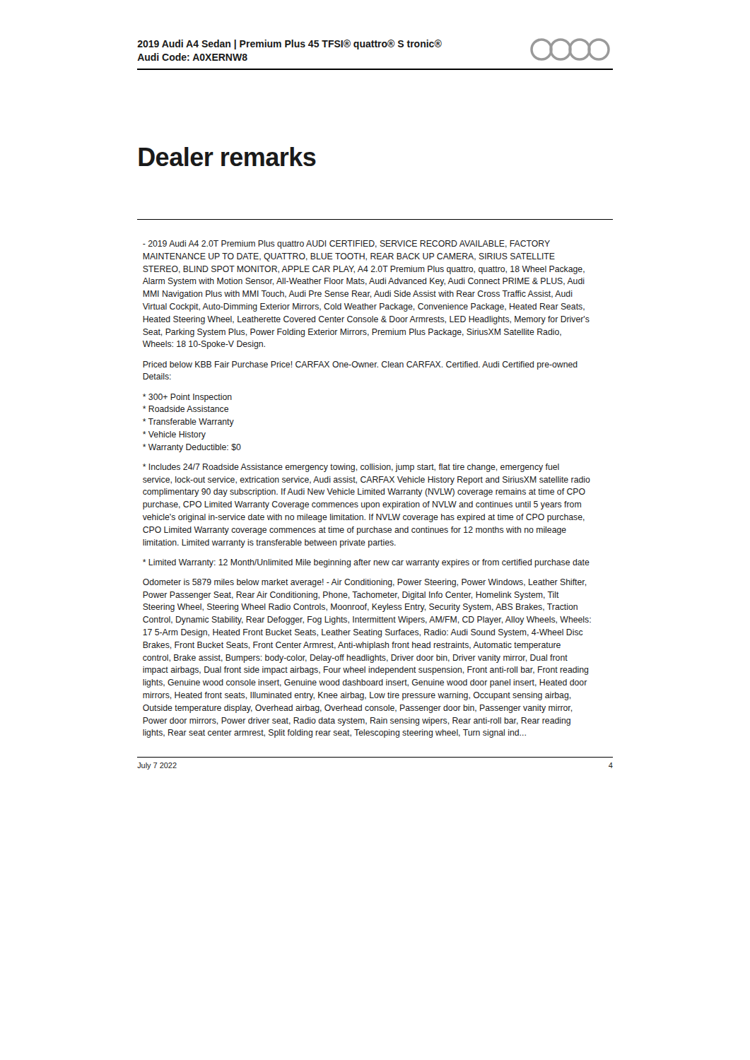2019 Audi A4 Sedan | Premium Plus 45 TFSI® quattro® S tronic®
Audi Code: A0XERNW8
Dealer remarks
- 2019 Audi A4 2.0T Premium Plus quattro AUDI CERTIFIED, SERVICE RECORD AVAILABLE, FACTORY MAINTENANCE UP TO DATE, QUATTRO, BLUE TOOTH, REAR BACK UP CAMERA, SIRIUS SATELLITE STEREO, BLIND SPOT MONITOR, APPLE CAR PLAY, A4 2.0T Premium Plus quattro, quattro, 18 Wheel Package, Alarm System with Motion Sensor, All-Weather Floor Mats, Audi Advanced Key, Audi Connect PRIME & PLUS, Audi MMI Navigation Plus with MMI Touch, Audi Pre Sense Rear, Audi Side Assist with Rear Cross Traffic Assist, Audi Virtual Cockpit, Auto-Dimming Exterior Mirrors, Cold Weather Package, Convenience Package, Heated Rear Seats, Heated Steering Wheel, Leatherette Covered Center Console & Door Armrests, LED Headlights, Memory for Driver's Seat, Parking System Plus, Power Folding Exterior Mirrors, Premium Plus Package, SiriusXM Satellite Radio, Wheels: 18 10-Spoke-V Design.
Priced below KBB Fair Purchase Price! CARFAX One-Owner. Clean CARFAX. Certified. Audi Certified pre-owned Details:
* 300+ Point Inspection
* Roadside Assistance
* Transferable Warranty
* Vehicle History
* Warranty Deductible: $0
* Includes 24/7 Roadside Assistance emergency towing, collision, jump start, flat tire change, emergency fuel service, lock-out service, extrication service, Audi assist, CARFAX Vehicle History Report and SiriusXM satellite radio complimentary 90 day subscription. If Audi New Vehicle Limited Warranty (NVLW) coverage remains at time of CPO purchase, CPO Limited Warranty Coverage commences upon expiration of NVLW and continues until 5 years from vehicle's original in-service date with no mileage limitation. If NVLW coverage has expired at time of CPO purchase, CPO Limited Warranty coverage commences at time of purchase and continues for 12 months with no mileage limitation. Limited warranty is transferable between private parties.
* Limited Warranty: 12 Month/Unlimited Mile beginning after new car warranty expires or from certified purchase date
Odometer is 5879 miles below market average! - Air Conditioning, Power Steering, Power Windows, Leather Shifter, Power Passenger Seat, Rear Air Conditioning, Phone, Tachometer, Digital Info Center, Homelink System, Tilt Steering Wheel, Steering Wheel Radio Controls, Moonroof, Keyless Entry, Security System, ABS Brakes, Traction Control, Dynamic Stability, Rear Defogger, Fog Lights, Intermittent Wipers, AM/FM, CD Player, Alloy Wheels, Wheels: 17 5-Arm Design, Heated Front Bucket Seats, Leather Seating Surfaces, Radio: Audi Sound System, 4-Wheel Disc Brakes, Front Bucket Seats, Front Center Armrest, Anti-whiplash front head restraints, Automatic temperature control, Brake assist, Bumpers: body-color, Delay-off headlights, Driver door bin, Driver vanity mirror, Dual front impact airbags, Dual front side impact airbags, Four wheel independent suspension, Front anti-roll bar, Front reading lights, Genuine wood console insert, Genuine wood dashboard insert, Genuine wood door panel insert, Heated door mirrors, Heated front seats, Illuminated entry, Knee airbag, Low tire pressure warning, Occupant sensing airbag, Outside temperature display, Overhead airbag, Overhead console, Passenger door bin, Passenger vanity mirror, Power door mirrors, Power driver seat, Radio data system, Rain sensing wipers, Rear anti-roll bar, Rear reading lights, Rear seat center armrest, Split folding rear seat, Telescoping steering wheel, Turn signal ind...
July 7 2022 4